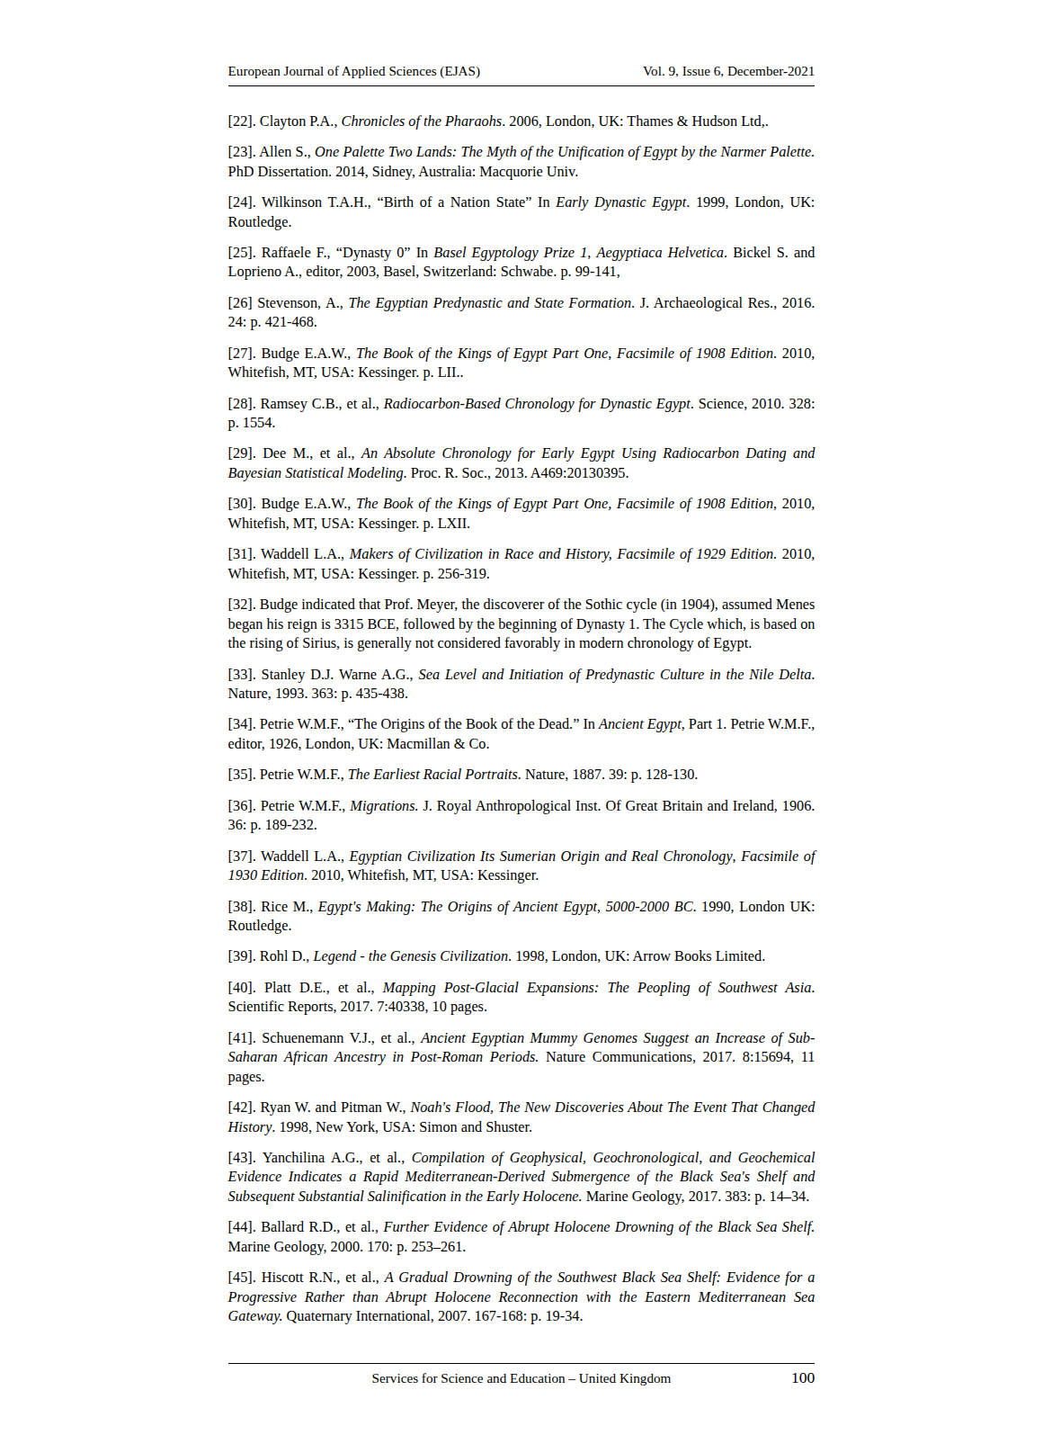European Journal of Applied Sciences (EJAS) Vol. 9, Issue 6, December-2021
[22]. Clayton P.A., Chronicles of the Pharaohs. 2006, London, UK: Thames & Hudson Ltd,.
[23]. Allen S., One Palette Two Lands: The Myth of the Unification of Egypt by the Narmer Palette. PhD Dissertation. 2014, Sidney, Australia: Macquorie Univ.
[24]. Wilkinson T.A.H., “Birth of a Nation State” In Early Dynastic Egypt. 1999, London, UK: Routledge.
[25]. Raffaele F., “Dynasty 0” In Basel Egyptology Prize 1, Aegyptiaca Helvetica. Bickel S. and Loprieno A., editor, 2003, Basel, Switzerland: Schwabe. p. 99-141,
[26] Stevenson, A., The Egyptian Predynastic and State Formation. J. Archaeological Res., 2016. 24: p. 421-468.
[27]. Budge E.A.W., The Book of the Kings of Egypt Part One, Facsimile of 1908 Edition. 2010, Whitefish, MT, USA: Kessinger. p. LII..
[28]. Ramsey C.B., et al., Radiocarbon-Based Chronology for Dynastic Egypt. Science, 2010. 328: p. 1554.
[29]. Dee M., et al., An Absolute Chronology for Early Egypt Using Radiocarbon Dating and Bayesian Statistical Modeling. Proc. R. Soc., 2013. A469:20130395.
[30]. Budge E.A.W., The Book of the Kings of Egypt Part One, Facsimile of 1908 Edition, 2010, Whitefish, MT, USA: Kessinger. p. LXII.
[31]. Waddell L.A., Makers of Civilization in Race and History, Facsimile of 1929 Edition. 2010, Whitefish, MT, USA: Kessinger. p. 256-319.
[32]. Budge indicated that Prof. Meyer, the discoverer of the Sothic cycle (in 1904), assumed Menes began his reign is 3315 BCE, followed by the beginning of Dynasty 1. The Cycle which, is based on the rising of Sirius, is generally not considered favorably in modern chronology of Egypt.
[33]. Stanley D.J. Warne A.G., Sea Level and Initiation of Predynastic Culture in the Nile Delta. Nature, 1993. 363: p. 435-438.
[34]. Petrie W.M.F., “The Origins of the Book of the Dead.” In Ancient Egypt, Part 1. Petrie W.M.F., editor, 1926, London, UK: Macmillan & Co.
[35]. Petrie W.M.F., The Earliest Racial Portraits. Nature, 1887. 39: p. 128-130.
[36]. Petrie W.M.F., Migrations. J. Royal Anthropological Inst. Of Great Britain and Ireland, 1906. 36: p. 189-232.
[37]. Waddell L.A., Egyptian Civilization Its Sumerian Origin and Real Chronology, Facsimile of 1930 Edition. 2010, Whitefish, MT, USA: Kessinger.
[38]. Rice M., Egypt's Making: The Origins of Ancient Egypt, 5000-2000 BC. 1990, London UK: Routledge.
[39]. Rohl D., Legend - the Genesis Civilization. 1998, London, UK: Arrow Books Limited.
[40]. Platt D.E., et al., Mapping Post-Glacial Expansions: The Peopling of Southwest Asia. Scientific Reports, 2017. 7:40338, 10 pages.
[41]. Schuenemann V.J., et al., Ancient Egyptian Mummy Genomes Suggest an Increase of Sub-Saharan African Ancestry in Post-Roman Periods. Nature Communications, 2017. 8:15694, 11 pages.
[42]. Ryan W. and Pitman W., Noah's Flood, The New Discoveries About The Event That Changed History. 1998, New York, USA: Simon and Shuster.
[43]. Yanchilina A.G., et al., Compilation of Geophysical, Geochronological, and Geochemical Evidence Indicates a Rapid Mediterranean-Derived Submergence of the Black Sea's Shelf and Subsequent Substantial Salinification in the Early Holocene. Marine Geology, 2017. 383: p. 14–34.
[44]. Ballard R.D., et al., Further Evidence of Abrupt Holocene Drowning of the Black Sea Shelf. Marine Geology, 2000. 170: p. 253–261.
[45]. Hiscott R.N., et al., A Gradual Drowning of the Southwest Black Sea Shelf: Evidence for a Progressive Rather than Abrupt Holocene Reconnection with the Eastern Mediterranean Sea Gateway. Quaternary International, 2007. 167-168: p. 19-34.
Services for Science and Education – United Kingdom 100